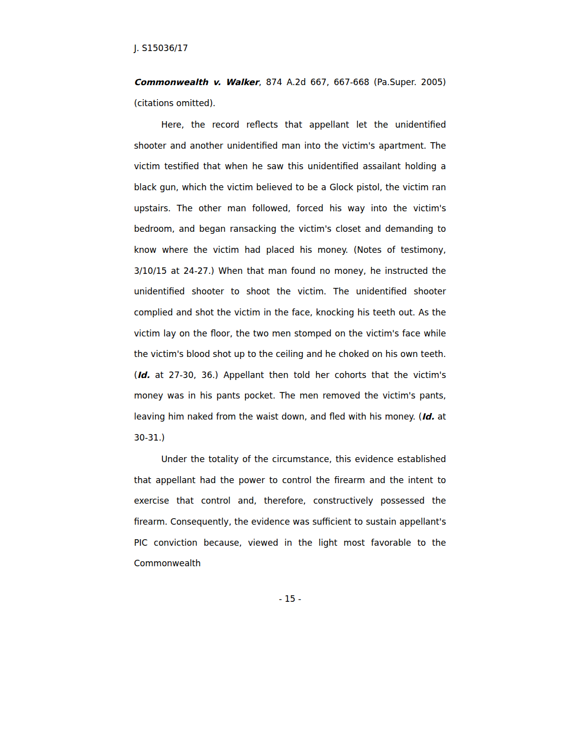J. S15036/17
Commonwealth v. Walker, 874 A.2d 667, 667-668 (Pa.Super. 2005) (citations omitted).
Here, the record reflects that appellant let the unidentified shooter and another unidentified man into the victim's apartment. The victim testified that when he saw this unidentified assailant holding a black gun, which the victim believed to be a Glock pistol, the victim ran upstairs. The other man followed, forced his way into the victim's bedroom, and began ransacking the victim's closet and demanding to know where the victim had placed his money. (Notes of testimony, 3/10/15 at 24-27.) When that man found no money, he instructed the unidentified shooter to shoot the victim. The unidentified shooter complied and shot the victim in the face, knocking his teeth out. As the victim lay on the floor, the two men stomped on the victim's face while the victim's blood shot up to the ceiling and he choked on his own teeth. (Id. at 27-30, 36.) Appellant then told her cohorts that the victim's money was in his pants pocket. The men removed the victim's pants, leaving him naked from the waist down, and fled with his money. (Id. at 30-31.)
Under the totality of the circumstance, this evidence established that appellant had the power to control the firearm and the intent to exercise that control and, therefore, constructively possessed the firearm. Consequently, the evidence was sufficient to sustain appellant's PIC conviction because, viewed in the light most favorable to the Commonwealth
- 15 -